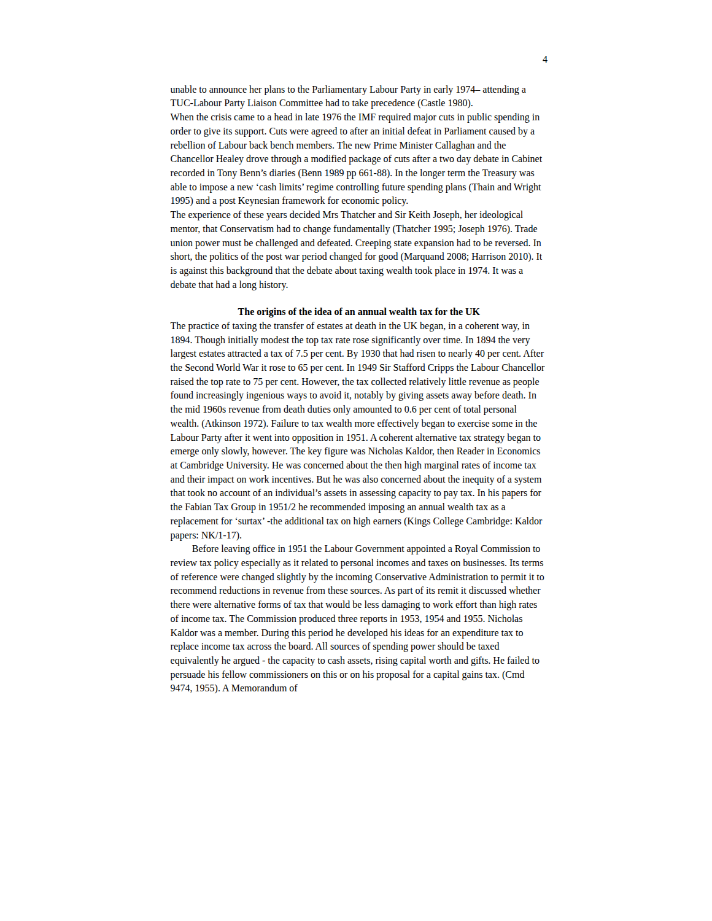4
unable to announce her plans to the Parliamentary Labour Party in early 1974– attending a TUC-Labour Party Liaison Committee had to take precedence (Castle 1980).
When the crisis came to a head in late 1976 the IMF required major cuts in public spending in order to give its support. Cuts were agreed to after an initial defeat in Parliament caused by a rebellion of Labour back bench members. The new Prime Minister Callaghan and the Chancellor Healey drove through a modified package of cuts after a two day debate in Cabinet recorded in Tony Benn’s diaries (Benn 1989 pp 661-88). In the longer term the Treasury was able to impose a new ‘cash limits’ regime controlling future spending plans (Thain and Wright 1995) and a post Keynesian framework for economic policy.
The experience of these years decided Mrs Thatcher and Sir Keith Joseph, her ideological mentor, that Conservatism had to change fundamentally (Thatcher 1995; Joseph 1976). Trade union power must be challenged and defeated. Creeping state expansion had to be reversed. In short, the politics of the post war period changed for good (Marquand 2008; Harrison 2010). It is against this background that the debate about taxing wealth took place in 1974. It was a debate that had a long history.
The origins of the idea of an annual wealth tax for the UK
The practice of taxing the transfer of estates at death in the UK began, in a coherent way, in 1894. Though initially modest the top tax rate rose significantly over time. In 1894 the very largest estates attracted a tax of 7.5 per cent. By 1930 that had risen to nearly 40 per cent. After the Second World War it rose to 65 per cent. In 1949 Sir Stafford Cripps the Labour Chancellor raised the top rate to 75 per cent. However, the tax collected relatively little revenue as people found increasingly ingenious ways to avoid it, notably by giving assets away before death. In the mid 1960s revenue from death duties only amounted to 0.6 per cent of total personal wealth. (Atkinson 1972). Failure to tax wealth more effectively began to exercise some in the Labour Party after it went into opposition in 1951. A coherent alternative tax strategy began to emerge only slowly, however. The key figure was Nicholas Kaldor, then Reader in Economics at Cambridge University. He was concerned about the then high marginal rates of income tax and their impact on work incentives. But he was also concerned about the inequity of a system that took no account of an individual’s assets in assessing capacity to pay tax. In his papers for the Fabian Tax Group in 1951/2 he recommended imposing an annual wealth tax as a replacement for ‘surtax’ -the additional tax on high earners (Kings College Cambridge: Kaldor papers: NK/1-17).
Before leaving office in 1951 the Labour Government appointed a Royal Commission to review tax policy especially as it related to personal incomes and taxes on businesses. Its terms of reference were changed slightly by the incoming Conservative Administration to permit it to recommend reductions in revenue from these sources. As part of its remit it discussed whether there were alternative forms of tax that would be less damaging to work effort than high rates of income tax. The Commission produced three reports in 1953, 1954 and 1955. Nicholas Kaldor was a member. During this period he developed his ideas for an expenditure tax to replace income tax across the board. All sources of spending power should be taxed equivalently he argued - the capacity to cash assets, rising capital worth and gifts. He failed to persuade his fellow commissioners on this or on his proposal for a capital gains tax. (Cmd 9474, 1955). A Memorandum of